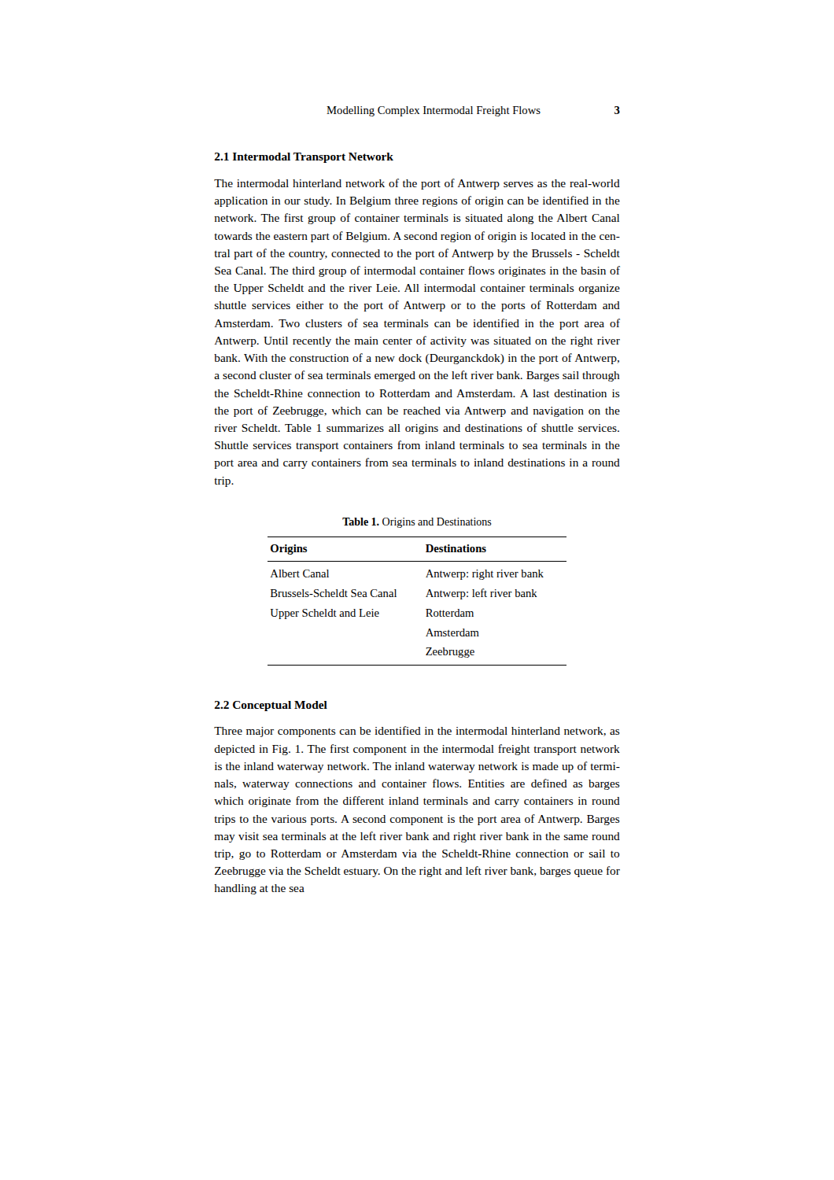Modelling Complex Intermodal Freight Flows 3
2.1 Intermodal Transport Network
The intermodal hinterland network of the port of Antwerp serves as the real-world application in our study. In Belgium three regions of origin can be identified in the network. The first group of container terminals is situated along the Albert Canal towards the eastern part of Belgium. A second region of origin is located in the central part of the country, connected to the port of Antwerp by the Brussels - Scheldt Sea Canal. The third group of intermodal container flows originates in the basin of the Upper Scheldt and the river Leie. All intermodal container terminals organize shuttle services either to the port of Antwerp or to the ports of Rotterdam and Amsterdam. Two clusters of sea terminals can be identified in the port area of Antwerp. Until recently the main center of activity was situated on the right river bank. With the construction of a new dock (Deurganckdok) in the port of Antwerp, a second cluster of sea terminals emerged on the left river bank. Barges sail through the Scheldt-Rhine connection to Rotterdam and Amsterdam. A last destination is the port of Zeebrugge, which can be reached via Antwerp and navigation on the river Scheldt. Table 1 summarizes all origins and destinations of shuttle services. Shuttle services transport containers from inland terminals to sea terminals in the port area and carry containers from sea terminals to inland destinations in a round trip.
Table 1. Origins and Destinations
| Origins | Destinations |
| --- | --- |
| Albert Canal | Antwerp: right river bank |
| Brussels-Scheldt Sea Canal | Antwerp: left river bank |
| Upper Scheldt and Leie | Rotterdam |
| | Amsterdam |
| | Zeebrugge |
2.2 Conceptual Model
Three major components can be identified in the intermodal hinterland network, as depicted in Fig. 1. The first component in the intermodal freight transport network is the inland waterway network. The inland waterway network is made up of terminals, waterway connections and container flows. Entities are defined as barges which originate from the different inland terminals and carry containers in round trips to the various ports. A second component is the port area of Antwerp. Barges may visit sea terminals at the left river bank and right river bank in the same round trip, go to Rotterdam or Amsterdam via the Scheldt-Rhine connection or sail to Zeebrugge via the Scheldt estuary. On the right and left river bank, barges queue for handling at the sea